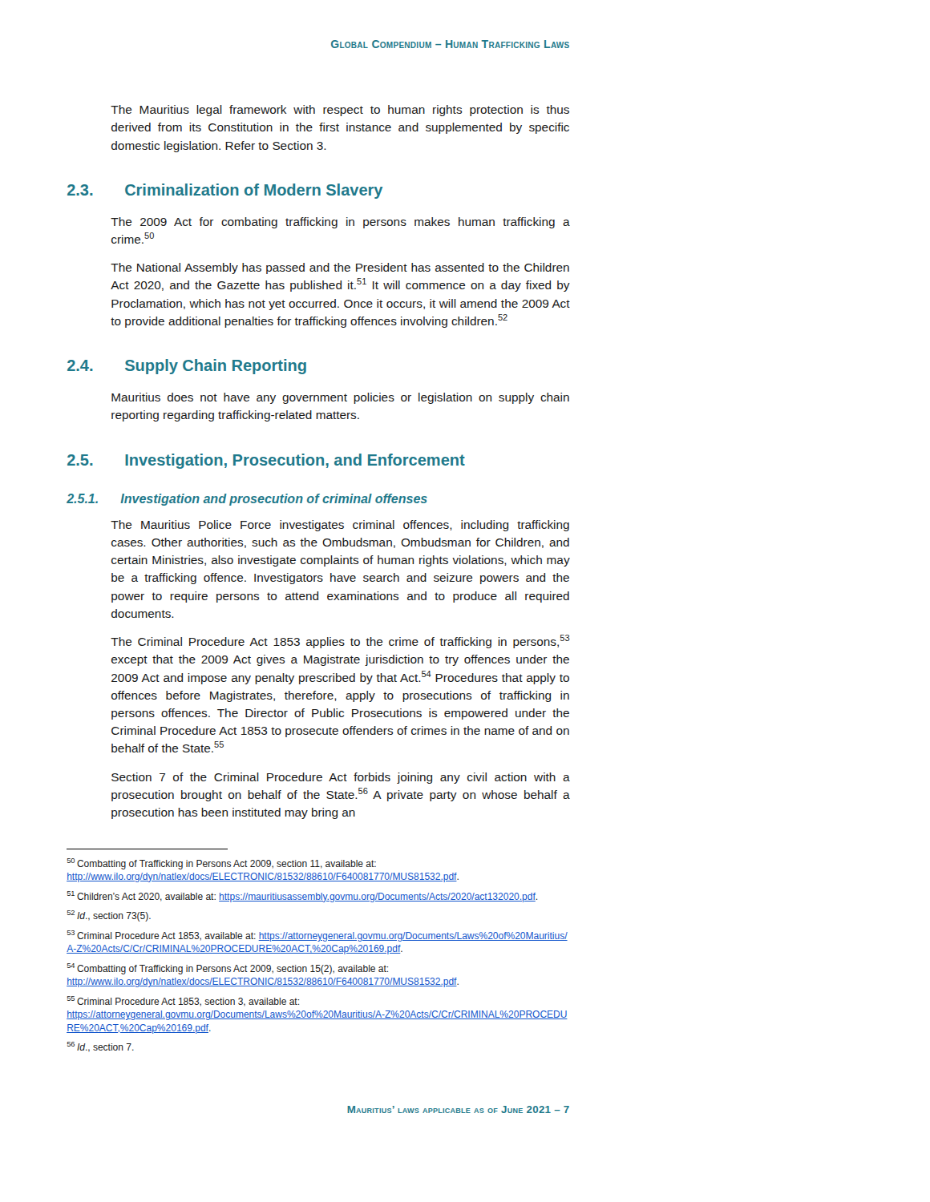Global Compendium – Human Trafficking Laws
The Mauritius legal framework with respect to human rights protection is thus derived from its Constitution in the first instance and supplemented by specific domestic legislation. Refer to Section 3.
2.3. Criminalization of Modern Slavery
The 2009 Act for combating trafficking in persons makes human trafficking a crime.50
The National Assembly has passed and the President has assented to the Children Act 2020, and the Gazette has published it.51 It will commence on a day fixed by Proclamation, which has not yet occurred. Once it occurs, it will amend the 2009 Act to provide additional penalties for trafficking offences involving children.52
2.4. Supply Chain Reporting
Mauritius does not have any government policies or legislation on supply chain reporting regarding trafficking-related matters.
2.5. Investigation, Prosecution, and Enforcement
2.5.1. Investigation and prosecution of criminal offenses
The Mauritius Police Force investigates criminal offences, including trafficking cases. Other authorities, such as the Ombudsman, Ombudsman for Children, and certain Ministries, also investigate complaints of human rights violations, which may be a trafficking offence. Investigators have search and seizure powers and the power to require persons to attend examinations and to produce all required documents.
The Criminal Procedure Act 1853 applies to the crime of trafficking in persons,53 except that the 2009 Act gives a Magistrate jurisdiction to try offences under the 2009 Act and impose any penalty prescribed by that Act.54 Procedures that apply to offences before Magistrates, therefore, apply to prosecutions of trafficking in persons offences. The Director of Public Prosecutions is empowered under the Criminal Procedure Act 1853 to prosecute offenders of crimes in the name of and on behalf of the State.55
Section 7 of the Criminal Procedure Act forbids joining any civil action with a prosecution brought on behalf of the State.56 A private party on whose behalf a prosecution has been instituted may bring an
Combatting of Trafficking in Persons Act 2009, section 11, available at:
http://www.ilo.org/dyn/natlex/docs/ELECTRONIC/81532/88610/F640081770/MUS81532.pdf.
Children’s Act 2020, available at: https://mauritiusassembly.govmu.org/Documents/Acts/2020/act132020.pdf.
Id., section 73(5).
Criminal Procedure Act 1853, available at: https://attorneygeneral.govmu.org/Documents/Laws%20of%20Mauritius/A-Z%20Acts/C/Cr/CRIMINAL%20PROCEDURE%20ACT,%20Cap%20169.pdf.
Combatting of Trafficking in Persons Act 2009, section 15(2), available at:
http://www.ilo.org/dyn/natlex/docs/ELECTRONIC/81532/88610/F640081770/MUS81532.pdf.
Criminal Procedure Act 1853, section 3, available at:
https://attorneygeneral.govmu.org/Documents/Laws%20of%20Mauritius/A-Z%20Acts/C/Cr/CRIMINAL%20PROCEDURE%20ACT,%20Cap%20169.pdf.
Id., section 7.
Mauritius’ laws applicable as of June 2021 – 7